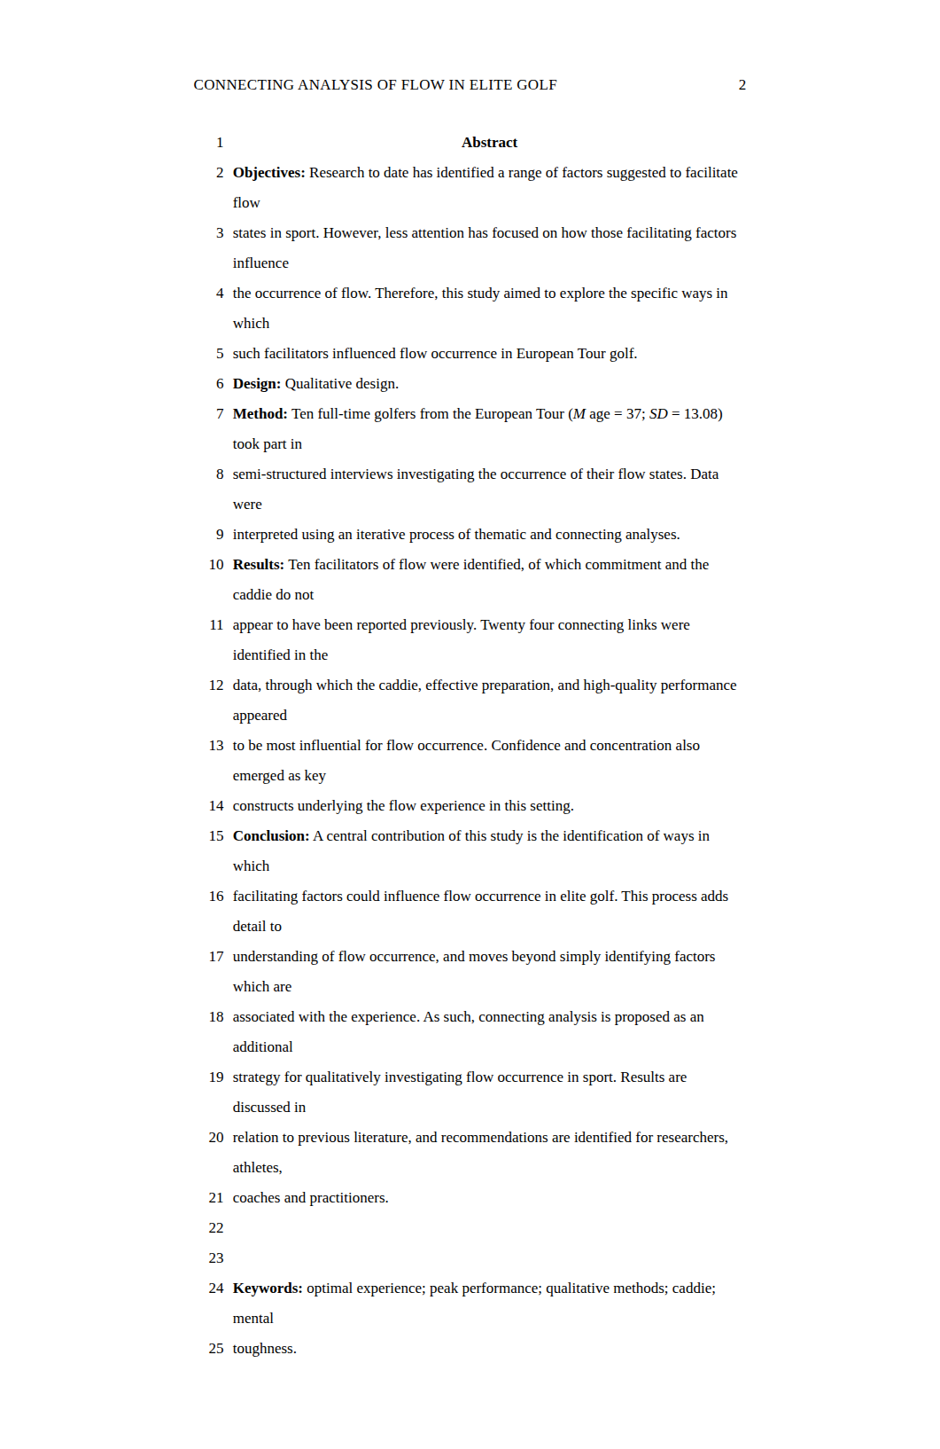Connecting Analysis of Flow in Elite Golf 2
Abstract
Objectives: Research to date has identified a range of factors suggested to facilitate flow
states in sport. However, less attention has focused on how those facilitating factors influence
the occurrence of flow. Therefore, this study aimed to explore the specific ways in which
such facilitators influenced flow occurrence in European Tour golf.
Design: Qualitative design.
Method: Ten full-time golfers from the European Tour (M age = 37; SD = 13.08) took part in
semi-structured interviews investigating the occurrence of their flow states. Data were
interpreted using an iterative process of thematic and connecting analyses.
Results: Ten facilitators of flow were identified, of which commitment and the caddie do not
appear to have been reported previously. Twenty four connecting links were identified in the
data, through which the caddie, effective preparation, and high-quality performance appeared
to be most influential for flow occurrence. Confidence and concentration also emerged as key
constructs underlying the flow experience in this setting.
Conclusion: A central contribution of this study is the identification of ways in which
facilitating factors could influence flow occurrence in elite golf. This process adds detail to
understanding of flow occurrence, and moves beyond simply identifying factors which are
associated with the experience. As such, connecting analysis is proposed as an additional
strategy for qualitatively investigating flow occurrence in sport. Results are discussed in
relation to previous literature, and recommendations are identified for researchers, athletes,
coaches and practitioners.
Keywords: optimal experience; peak performance; qualitative methods; caddie; mental
toughness.